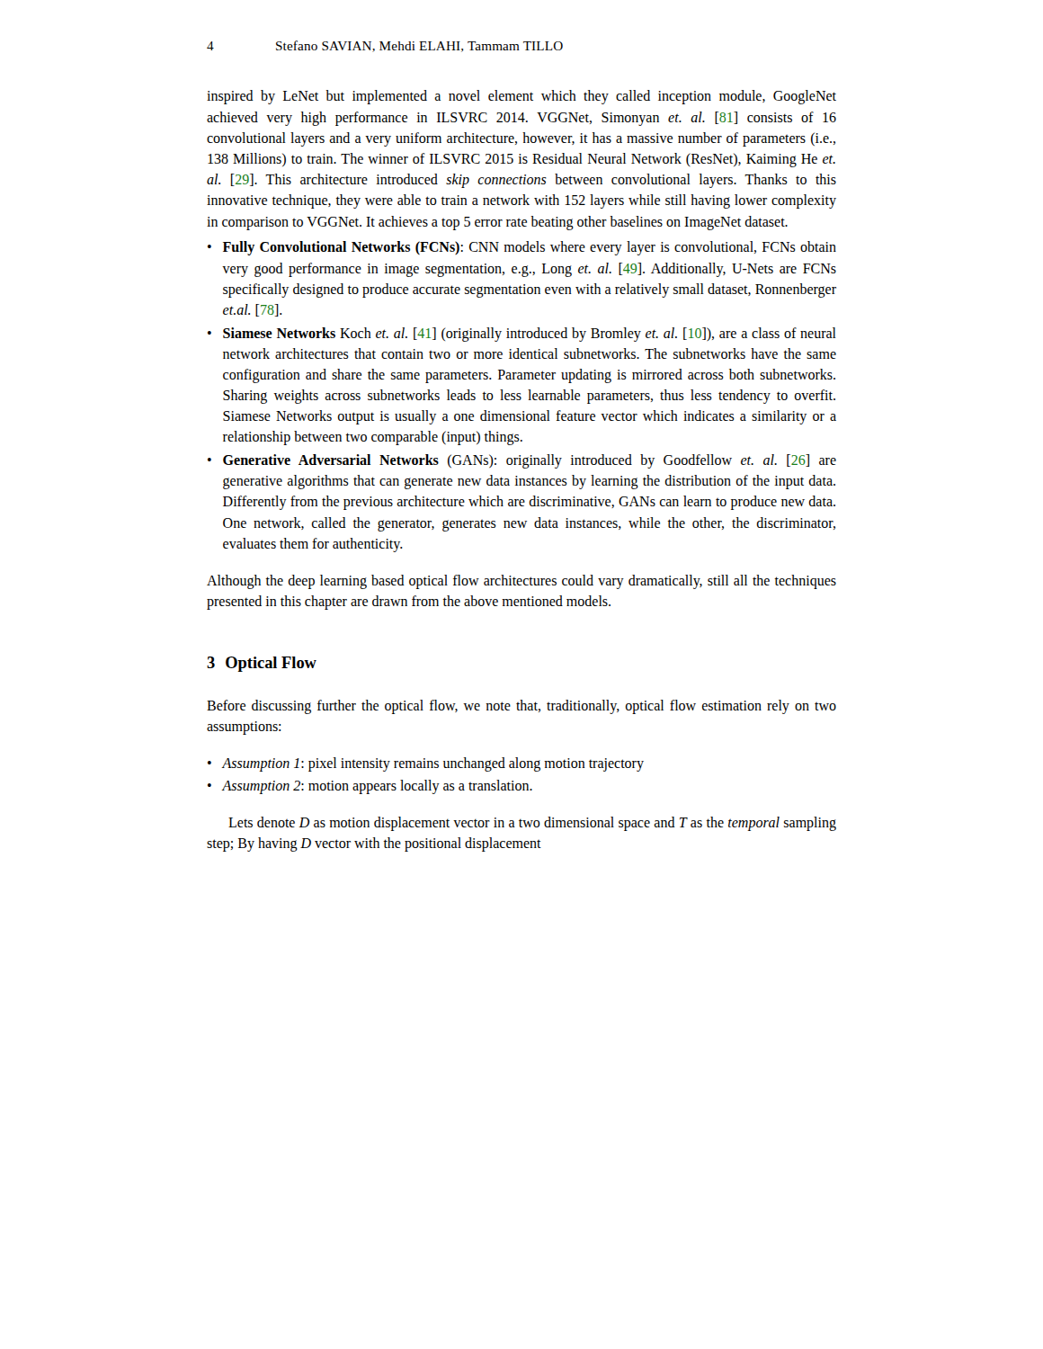4 Stefano SAVIAN, Mehdi ELAHI, Tammam TILLO
inspired by LeNet but implemented a novel element which they called inception module, GoogleNet achieved very high performance in ILSVRC 2014. VGGNet, Simonyan et. al. [81] consists of 16 convolutional layers and a very uniform architecture, however, it has a massive number of parameters (i.e., 138 Millions) to train. The winner of ILSVRC 2015 is Residual Neural Network (ResNet), Kaiming He et. al. [29]. This architecture introduced skip connections between convolutional layers. Thanks to this innovative technique, they were able to train a network with 152 layers while still having lower complexity in comparison to VGGNet. It achieves a top 5 error rate beating other baselines on ImageNet dataset.
Fully Convolutional Networks (FCNs): CNN models where every layer is convolutional, FCNs obtain very good performance in image segmentation, e.g., Long et. al. [49]. Additionally, U-Nets are FCNs specifically designed to produce accurate segmentation even with a relatively small dataset, Ronnenberger et.al. [78].
Siamese Networks Koch et. al. [41] (originally introduced by Bromley et. al. [10]), are a class of neural network architectures that contain two or more identical subnetworks. The subnetworks have the same configuration and share the same parameters. Parameter updating is mirrored across both subnetworks. Sharing weights across subnetworks leads to less learnable parameters, thus less tendency to overfit. Siamese Networks output is usually a one dimensional feature vector which indicates a similarity or a relationship between two comparable (input) things.
Generative Adversarial Networks (GANs): originally introduced by Goodfellow et. al. [26] are generative algorithms that can generate new data instances by learning the distribution of the input data. Differently from the previous architecture which are discriminative, GANs can learn to produce new data. One network, called the generator, generates new data instances, while the other, the discriminator, evaluates them for authenticity.
Although the deep learning based optical flow architectures could vary dramatically, still all the techniques presented in this chapter are drawn from the above mentioned models.
3 Optical Flow
Before discussing further the optical flow, we note that, traditionally, optical flow estimation rely on two assumptions:
Assumption 1: pixel intensity remains unchanged along motion trajectory
Assumption 2: motion appears locally as a translation.
Lets denote D as motion displacement vector in a two dimensional space and T as the temporal sampling step; By having D vector with the positional displacement